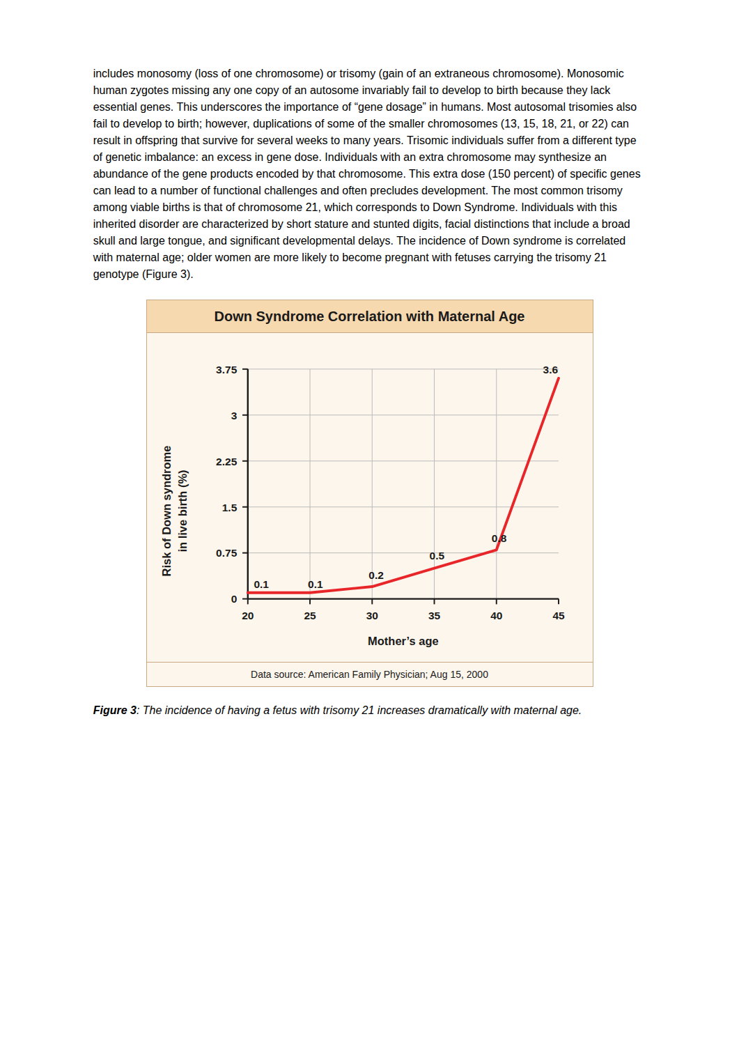includes monosomy (loss of one chromosome) or trisomy (gain of an extraneous chromosome). Monosomic human zygotes missing any one copy of an autosome invariably fail to develop to birth because they lack essential genes. This underscores the importance of “gene dosage” in humans. Most autosomal trisomies also fail to develop to birth; however, duplications of some of the smaller chromosomes (13, 15, 18, 21, or 22) can result in offspring that survive for several weeks to many years. Trisomic individuals suffer from a different type of genetic imbalance: an excess in gene dose. Individuals with an extra chromosome may synthesize an abundance of the gene products encoded by that chromosome. This extra dose (150 percent) of specific genes can lead to a number of functional challenges and often precludes development. The most common trisomy among viable births is that of chromosome 21, which corresponds to Down Syndrome. Individuals with this inherited disorder are characterized by short stature and stunted digits, facial distinctions that include a broad skull and large tongue, and significant developmental delays. The incidence of Down syndrome is correlated with maternal age; older women are more likely to become pregnant with fetuses carrying the trisomy 21 genotype (Figure 3).
Down Syndrome Correlation with Maternal Age
Risk of Down syndrome in live birth (%) 3.75 3 2.25 1.5 0.75 0 20 25 30 35 40 45 Mother’s age 0.1 0.1 0.2 0.5 0.8 3.6
Data source: American Family Physician; Aug 15, 2000
Figure 3: The incidence of having a fetus with trisomy 21 increases dramatically with maternal age.